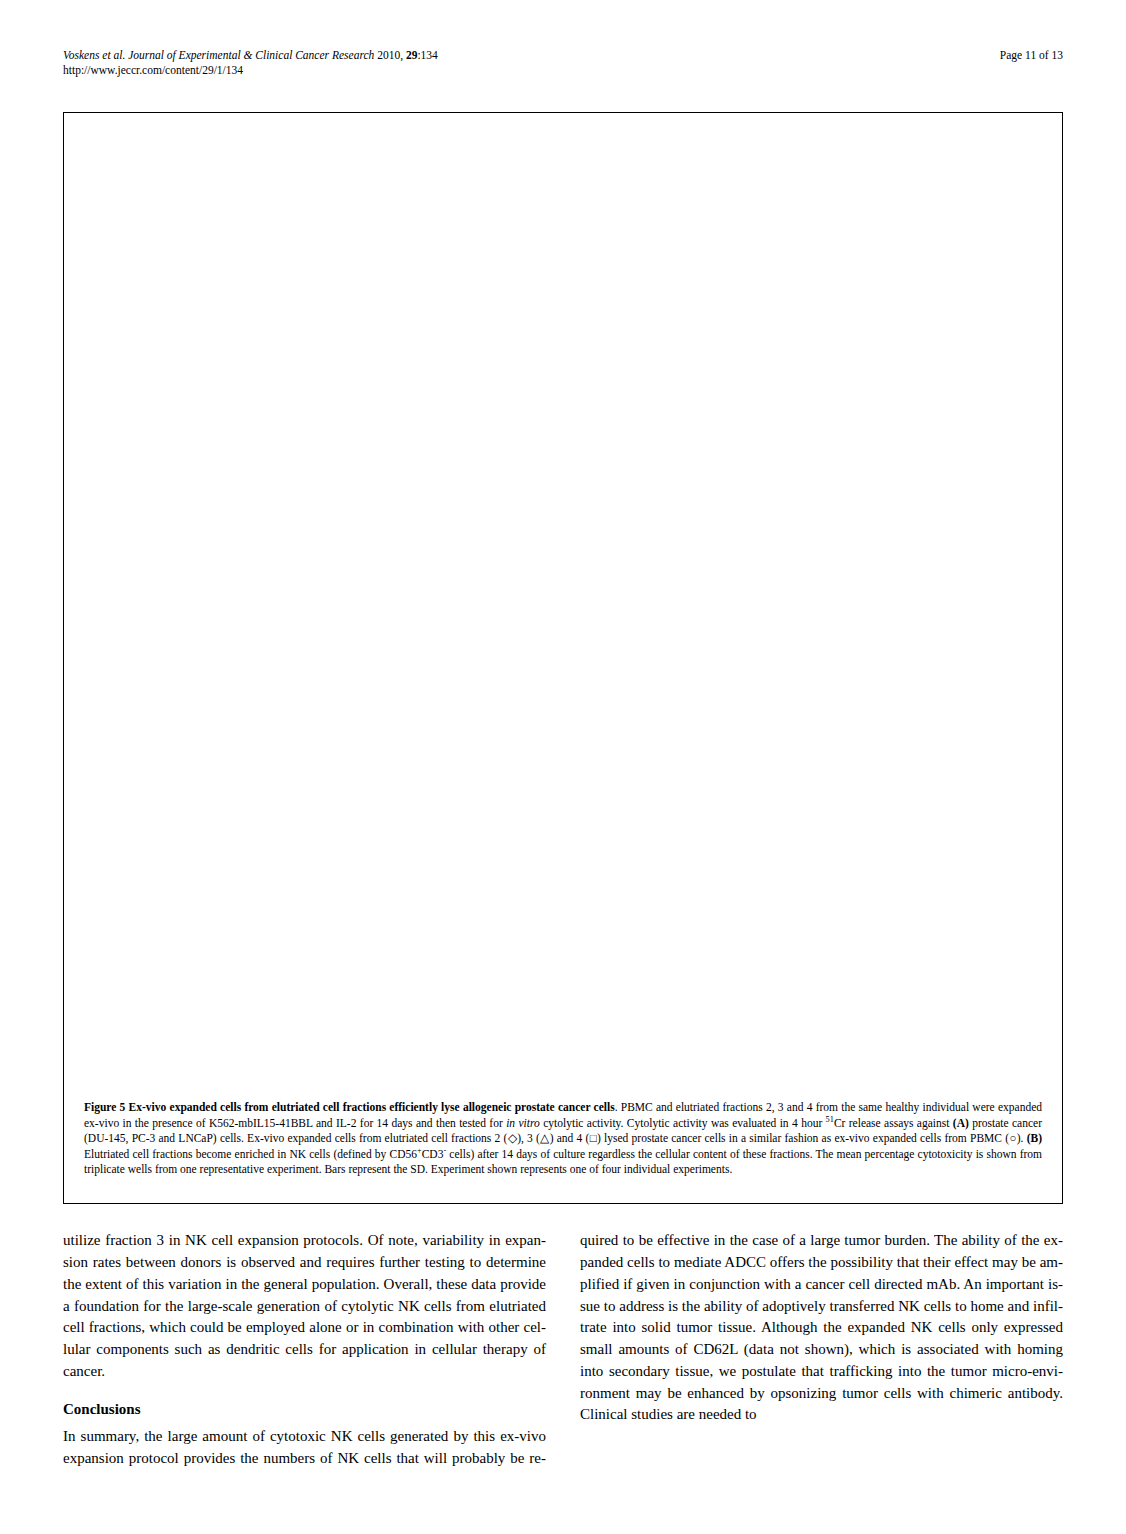Voskens et al. Journal of Experimental & Clinical Cancer Research 2010, 29:134
http://www.jeccr.com/content/29/1/134
Page 11 of 13
Figure 5 Ex-vivo expanded cells from elutriated cell fractions efficiently lyse allogeneic prostate cancer cells. PBMC and elutriated fractions 2, 3 and 4 from the same healthy individual were expanded ex-vivo in the presence of K562-mbIL15-41BBL and IL-2 for 14 days and then tested for in vitro cytolytic activity. Cytolytic activity was evaluated in 4 hour 51Cr release assays against (A) prostate cancer (DU-145, PC-3 and LNCaP) cells. Ex-vivo expanded cells from elutriated cell fractions 2 (◇), 3 (△) and 4 (□) lysed prostate cancer cells in a similar fashion as ex-vivo expanded cells from PBMC (○). (B) Elutriated cell fractions become enriched in NK cells (defined by CD56+CD3- cells) after 14 days of culture regardless the cellular content of these fractions. The mean percentage cytotoxicity is shown from triplicate wells from one representative experiment. Bars represent the SD. Experiment shown represents one of four individual experiments.
utilize fraction 3 in NK cell expansion protocols. Of note, variability in expansion rates between donors is observed and requires further testing to determine the extent of this variation in the general population. Overall, these data provide a foundation for the large-scale generation of cytolytic NK cells from elutriated cell fractions, which could be employed alone or in combination with other cellular components such as dendritic cells for application in cellular therapy of cancer.
Conclusions
In summary, the large amount of cytotoxic NK cells generated by this ex-vivo expansion protocol provides the numbers of NK cells that will probably be required to be effective in the case of a large tumor burden. The ability of the expanded cells to mediate ADCC offers the possibility that their effect may be amplified if given in conjunction with a cancer cell directed mAb. An important issue to address is the ability of adoptively transferred NK cells to home and infiltrate into solid tumor tissue. Although the expanded NK cells only expressed small amounts of CD62L (data not shown), which is associated with homing into secondary tissue, we postulate that trafficking into the tumor micro-environment may be enhanced by opsonizing tumor cells with chimeric antibody. Clinical studies are needed to